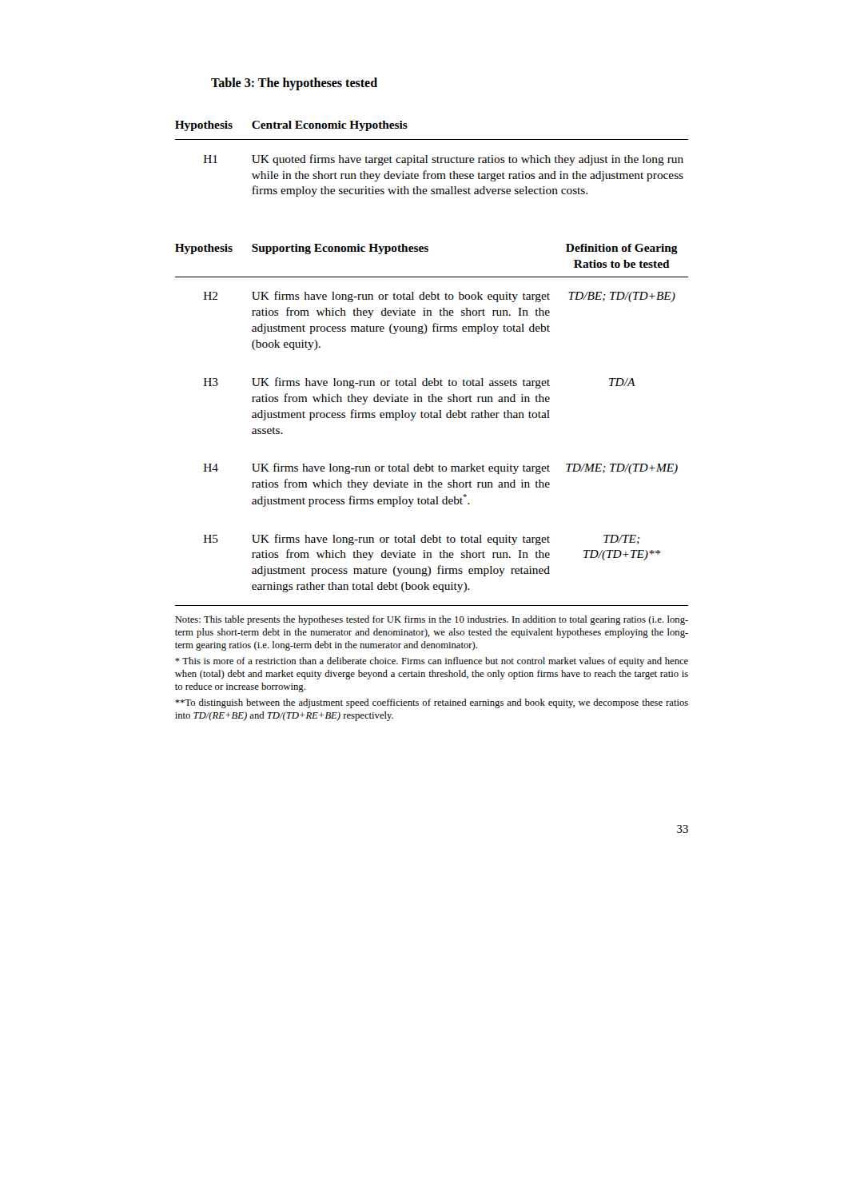Table 3: The hypotheses tested
| Hypothesis | Central Economic Hypothesis |
| --- | --- |
| H1 | UK quoted firms have target capital structure ratios to which they adjust in the long run while in the short run they deviate from these target ratios and in the adjustment process firms employ the securities with the smallest adverse selection costs. |
| Hypothesis | Supporting Economic Hypotheses | Definition of Gearing Ratios to be tested |
| H2 | UK firms have long-run or total debt to book equity target ratios from which they deviate in the short run. In the adjustment process mature (young) firms employ total debt (book equity). | TD/BE; TD/(TD+BE) |
| H3 | UK firms have long-run or total debt to total assets target ratios from which they deviate in the short run and in the adjustment process firms employ total debt rather than total assets. | TD/A |
| H4 | UK firms have long-run or total debt to market equity target ratios from which they deviate in the short run and in the adjustment process firms employ total debt * . | TD/ME; TD/(TD+ME) |
| H5 | UK firms have long-run or total debt to total equity target ratios from which they deviate in the short run. In the adjustment process mature (young) firms employ retained earnings rather than total debt (book equity). | TD/TE; TD/(TD+TE)** |
Notes: This table presents the hypotheses tested for UK firms in the 10 industries. In addition to total gearing ratios (i.e. long-term plus short-term debt in the numerator and denominator), we also tested the equivalent hypotheses employing the long-term gearing ratios (i.e. long-term debt in the numerator and denominator).
* This is more of a restriction than a deliberate choice. Firms can influence but not control market values of equity and hence when (total) debt and market equity diverge beyond a certain threshold, the only option firms have to reach the target ratio is to reduce or increase borrowing.
**To distinguish between the adjustment speed coefficients of retained earnings and book equity, we decompose these ratios into TD/(RE+BE) and TD/(TD+RE+BE) respectively.
33